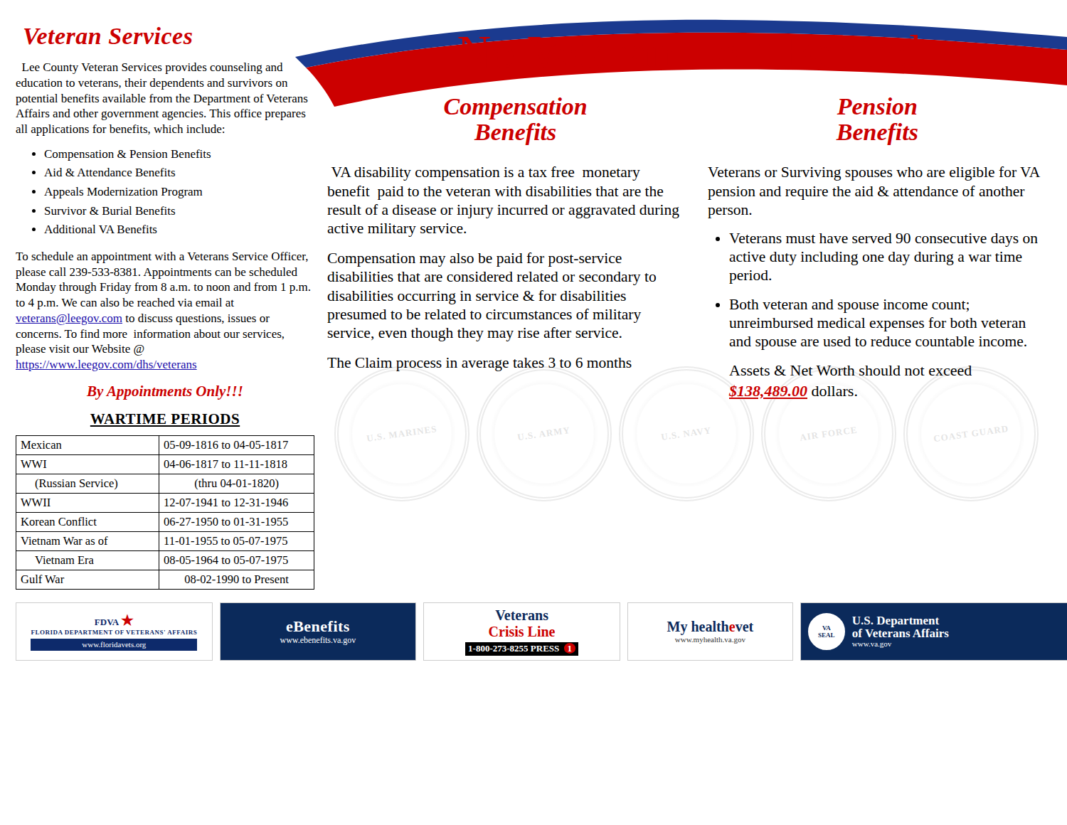U.S. MARINES
U.S. ARMY
U.S. NAVY
AIR FORCE
COAST GUARD
Veteran Services
Lee County Veteran Services provides counseling and education to veterans, their dependents and survivors on potential benefits available from the Department of Veterans Affairs and other government agencies. This office prepares all applications for benefits, which include:
Compensation & Pension Benefits
Aid & Attendance Benefits
Appeals Modernization Program
Survivor & Burial Benefits
Additional VA Benefits
To schedule an appointment with a Veterans Service Officer, please call 239-533-8381. Appointments can be scheduled Monday through Friday from 8 a.m. to noon and from 1 p.m. to 4 p.m. We can also be reached via email at veterans@leegov.com to discuss questions, issues or concerns. To find more information about our services, please visit our Website @ https://www.leegov.com/dhs/veterans
By Appointments Only!!!
WARTIME PERIODS
| Mexican | 05-09-1816 to 04-05-1817 |
| WWI | 04-06-1817 to 11-11-1818 |
| (Russian Service) | (thru 04-01-1820) |
| WWII | 12-07-1941 to 12-31-1946 |
| Korean Conflict | 06-27-1950 to 01-31-1955 |
| Vietnam War as of | 11-01-1955 to 05-07-1975 |
| Vietnam Era | 08-05-1964 to 05-07-1975 |
| Gulf War | 08-02-1990 to Present |
No Veteran Left Behind
Compensation
Benefits
Pension
Benefits
VA disability compensation is a tax free monetary benefit paid to the veteran with disabilities that are the result of a disease or injury incurred or aggravated during active military service.
Compensation may also be paid for post-service disabilities that are considered related or secondary to disabilities occurring in service & for disabilities presumed to be related to circumstances of military service, even though they may rise after service.
The Claim process in average takes 3 to 6 months
Veterans or Surviving spouses who are eligible for VA pension and require the aid & attendance of another person.
Veterans must have served 90 consecutive days on active duty including one day during a war time period.
Both veteran and spouse income count; unreimbursed medical expenses for both veteran and spouse are used to reduce countable income.
Assets & Net Worth should not exceed $138,489.00 dollars.
FDVA ★
FLORIDA DEPARTMENT OF VETERANS' AFFAIRS
www.floridavets.org
eBenefits
www.ebenefits.va.gov
Veterans
Crisis Line
1-800-273-8255 PRESS 1
My healthevet
www.myhealth.va.gov
VA
SEAL
U.S. Department
of Veterans Affairs
www.va.gov